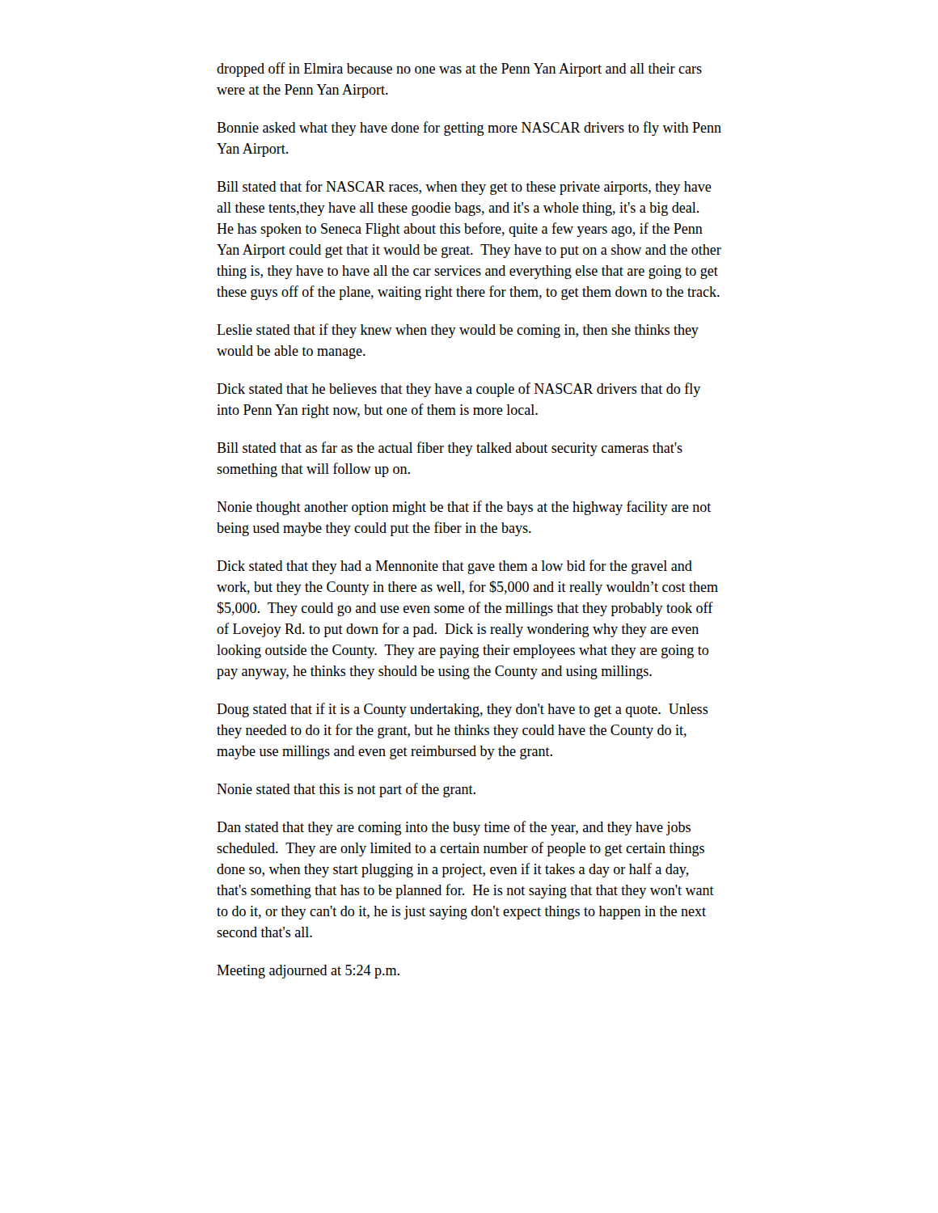dropped off in Elmira because no one was at the Penn Yan Airport and all their cars were at the Penn Yan Airport.
Bonnie asked what they have done for getting more NASCAR drivers to fly with Penn Yan Airport.
Bill stated that for NASCAR races, when they get to these private airports, they have all these tents,they have all these goodie bags, and it's a whole thing, it's a big deal. He has spoken to Seneca Flight about this before, quite a few years ago, if the Penn Yan Airport could get that it would be great. They have to put on a show and the other thing is, they have to have all the car services and everything else that are going to get these guys off of the plane, waiting right there for them, to get them down to the track.
Leslie stated that if they knew when they would be coming in, then she thinks they would be able to manage.
Dick stated that he believes that they have a couple of NASCAR drivers that do fly into Penn Yan right now, but one of them is more local.
Bill stated that as far as the actual fiber they talked about security cameras that's something that will follow up on.
Nonie thought another option might be that if the bays at the highway facility are not being used maybe they could put the fiber in the bays.
Dick stated that they had a Mennonite that gave them a low bid for the gravel and work, but they the County in there as well, for $5,000 and it really wouldn’t cost them $5,000. They could go and use even some of the millings that they probably took off of Lovejoy Rd. to put down for a pad. Dick is really wondering why they are even looking outside the County. They are paying their employees what they are going to pay anyway, he thinks they should be using the County and using millings.
Doug stated that if it is a County undertaking, they don't have to get a quote. Unless they needed to do it for the grant, but he thinks they could have the County do it, maybe use millings and even get reimbursed by the grant.
Nonie stated that this is not part of the grant.
Dan stated that they are coming into the busy time of the year, and they have jobs scheduled. They are only limited to a certain number of people to get certain things done so, when they start plugging in a project, even if it takes a day or half a day, that's something that has to be planned for. He is not saying that that they won't want to do it, or they can't do it, he is just saying don't expect things to happen in the next second that's all.
Meeting adjourned at 5:24 p.m.